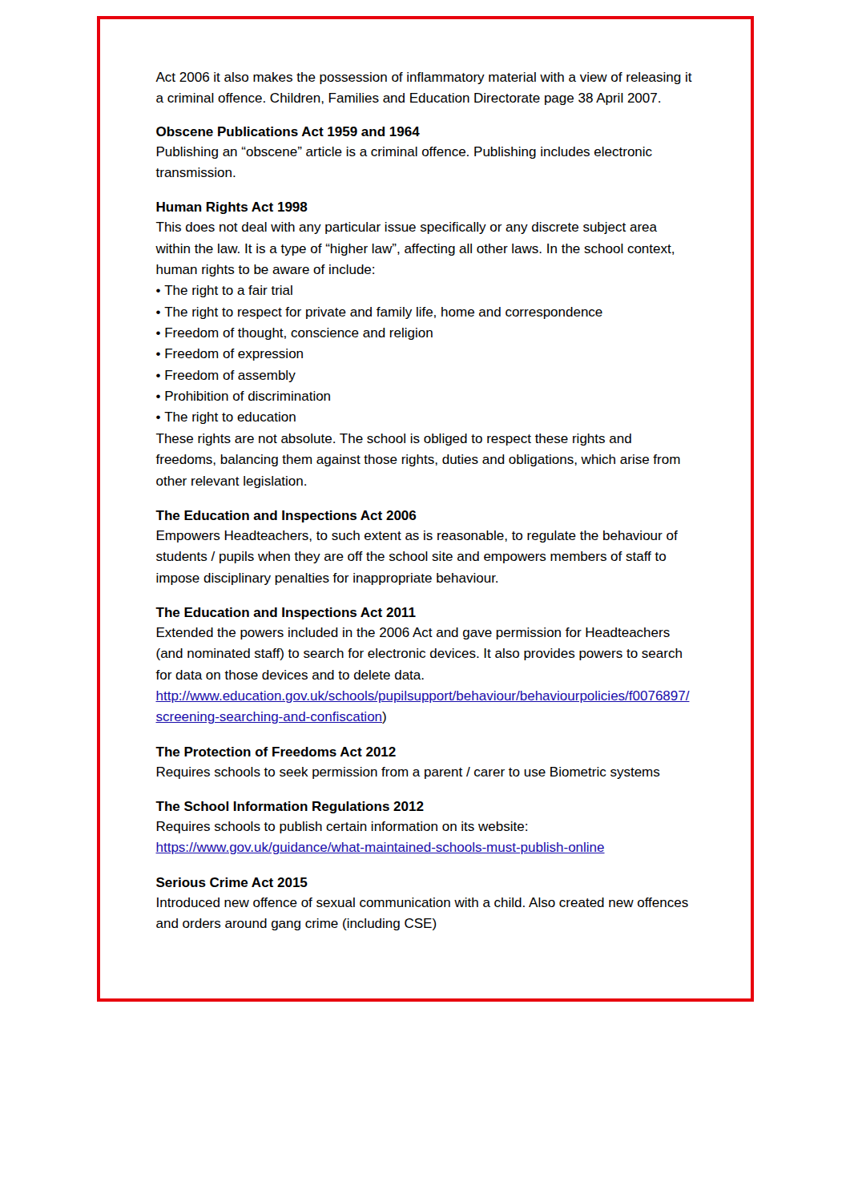Act 2006 it also makes the possession of inflammatory material with a view of releasing it a criminal offence. Children, Families and Education Directorate page 38 April 2007.
Obscene Publications Act 1959 and 1964
Publishing an “obscene” article is a criminal offence. Publishing includes electronic transmission.
Human Rights Act 1998
This does not deal with any particular issue specifically or any discrete subject area within the law. It is a type of “higher law”, affecting all other laws. In the school context, human rights to be aware of include:
The right to a fair trial
The right to respect for private and family life, home and correspondence
Freedom of thought, conscience and religion
Freedom of expression
Freedom of assembly
Prohibition of discrimination
The right to education
These rights are not absolute. The school is obliged to respect these rights and freedoms, balancing them against those rights, duties and obligations, which arise from other relevant legislation.
The Education and Inspections Act 2006
Empowers Headteachers, to such extent as is reasonable, to regulate the behaviour of students / pupils when they are off the school site and empowers members of staff to impose disciplinary penalties for inappropriate behaviour.
The Education and Inspections Act 2011
Extended the powers included in the 2006 Act and gave permission for Headteachers (and nominated staff) to search for electronic devices. It also provides powers to search for data on those devices and to delete data.
http://www.education.gov.uk/schools/pupilsupport/behaviour/behaviourpolicies/f0076897/screening-searching-and-confiscation)
The Protection of Freedoms Act 2012
Requires schools to seek permission from a parent / carer to use Biometric systems
The School Information Regulations 2012
Requires schools to publish certain information on its website:
https://www.gov.uk/guidance/what-maintained-schools-must-publish-online
Serious Crime Act 2015
Introduced new offence of sexual communication with a child. Also created new offences and orders around gang crime (including CSE)